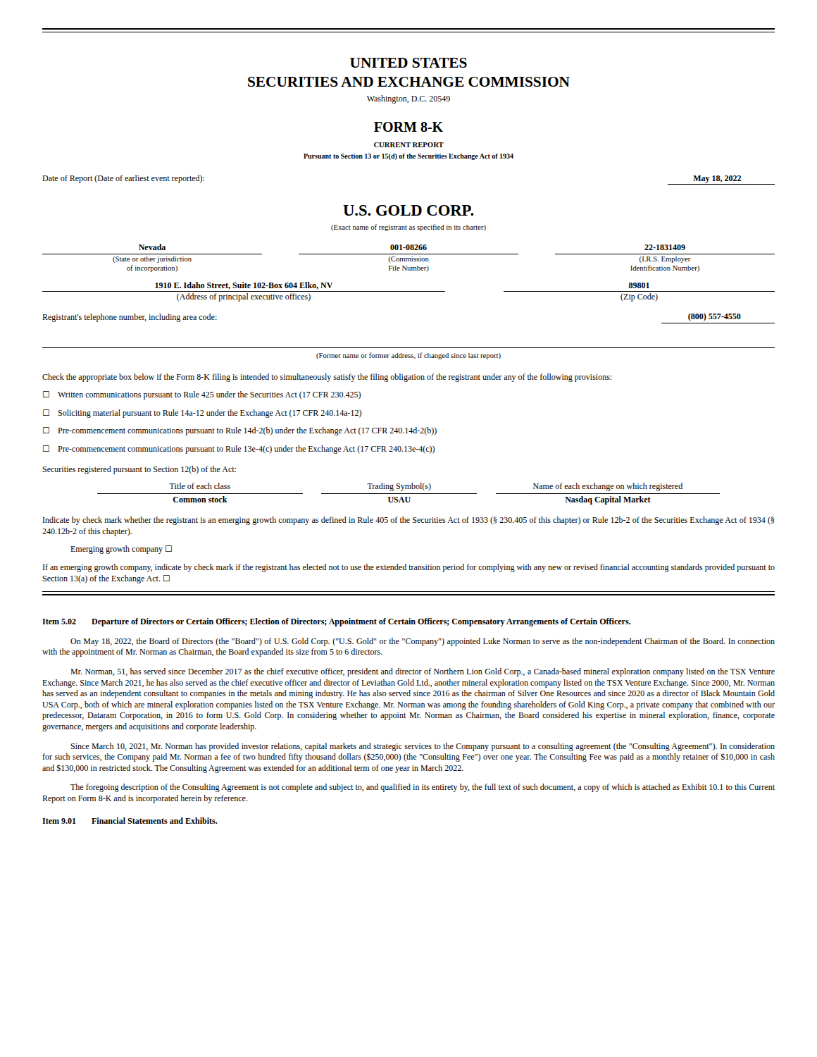UNITED STATES
SECURITIES AND EXCHANGE COMMISSION
Washington, D.C. 20549
FORM 8-K
CURRENT REPORT
Pursuant to Section 13 or 15(d) of the Securities Exchange Act of 1934
| Date of Report (Date of earliest event reported): | May 18, 2022 | |
U.S. GOLD CORP.
(Exact name of registrant as specified in its charter)
| Nevada | | 001-08266 | | 22-1831409 |
| (State or other jurisdiction of incorporation) | | (Commission File Number) | | (I.R.S. Employer Identification Number) |
| 1910 E. Idaho Street, Suite 102-Box 604 Elko, NV | | 89801 |
| (Address of principal executive offices) | | (Zip Code) |
| Registrant's telephone number, including area code: | (800) 557-4550 | |
(Former name or former address, if changed since last report)
Check the appropriate box below if the Form 8-K filing is intended to simultaneously satisfy the filing obligation of the registrant under any of the following provisions:
☐Written communications pursuant to Rule 425 under the Securities Act (17 CFR 230.425)
☐Soliciting material pursuant to Rule 14a-12 under the Exchange Act (17 CFR 240.14a-12)
☐Pre-commencement communications pursuant to Rule 14d-2(b) under the Exchange Act (17 CFR 240.14d-2(b))
☐Pre-commencement communications pursuant to Rule 13e-4(c) under the Exchange Act (17 CFR 240.13e-4(c))
Securities registered pursuant to Section 12(b) of the Act:
| Title of each class | | Trading Symbol(s) | | Name of each exchange on which registered |
| Common stock | | USAU | | Nasdaq Capital Market |
Indicate by check mark whether the registrant is an emerging growth company as defined in Rule 405 of the Securities Act of 1933 (§ 230.405 of this chapter) or Rule 12b-2 of the Securities Exchange Act of 1934 (§ 240.12b-2 of this chapter).
Emerging growth company ☐
If an emerging growth company, indicate by check mark if the registrant has elected not to use the extended transition period for complying with any new or revised financial accounting standards provided pursuant to Section 13(a) of the Exchange Act. ☐
| Item 5.02 | Departure of Directors or Certain Officers; Election of Directors; Appointment of Certain Officers; Compensatory Arrangements of Certain Officers. |
On May 18, 2022, the Board of Directors (the "Board") of U.S. Gold Corp. ("U.S. Gold" or the "Company") appointed Luke Norman to serve as the non-independent Chairman of the Board. In connection with the appointment of Mr. Norman as Chairman, the Board expanded its size from 5 to 6 directors.
Mr. Norman, 51, has served since December 2017 as the chief executive officer, president and director of Northern Lion Gold Corp., a Canada-based mineral exploration company listed on the TSX Venture Exchange. Since March 2021, he has also served as the chief executive officer and director of Leviathan Gold Ltd., another mineral exploration company listed on the TSX Venture Exchange. Since 2000, Mr. Norman has served as an independent consultant to companies in the metals and mining industry. He has also served since 2016 as the chairman of Silver One Resources and since 2020 as a director of Black Mountain Gold USA Corp., both of which are mineral exploration companies listed on the TSX Venture Exchange. Mr. Norman was among the founding shareholders of Gold King Corp., a private company that combined with our predecessor, Dataram Corporation, in 2016 to form U.S. Gold Corp. In considering whether to appoint Mr. Norman as Chairman, the Board considered his expertise in mineral exploration, finance, corporate governance, mergers and acquisitions and corporate leadership.
Since March 10, 2021, Mr. Norman has provided investor relations, capital markets and strategic services to the Company pursuant to a consulting agreement (the "Consulting Agreement"). In consideration for such services, the Company paid Mr. Norman a fee of two hundred fifty thousand dollars ($250,000) (the "Consulting Fee") over one year. The Consulting Fee was paid as a monthly retainer of $10,000 in cash and $130,000 in restricted stock. The Consulting Agreement was extended for an additional term of one year in March 2022.
The foregoing description of the Consulting Agreement is not complete and subject to, and qualified in its entirety by, the full text of such document, a copy of which is attached as Exhibit 10.1 to this Current Report on Form 8-K and is incorporated herein by reference.
| Item 9.01 | Financial Statements and Exhibits. |